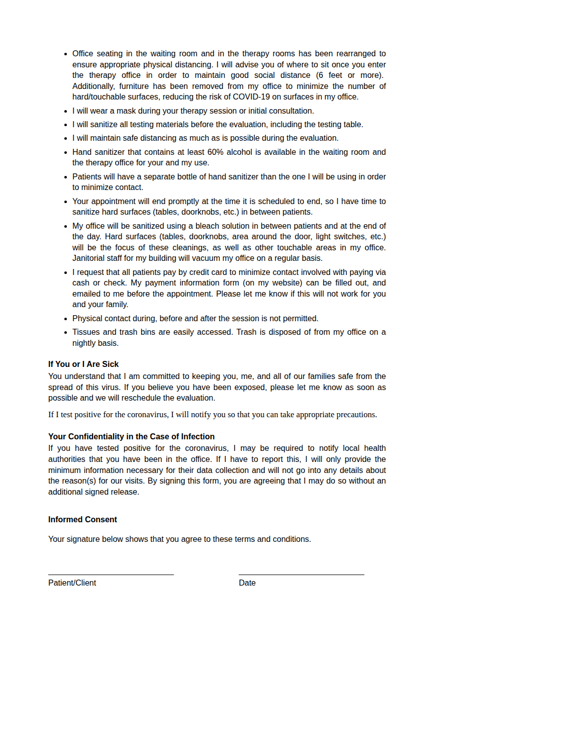Office seating in the waiting room and in the therapy rooms has been rearranged to ensure appropriate physical distancing. I will advise you of where to sit once you enter the therapy office in order to maintain good social distance (6 feet or more). Additionally, furniture has been removed from my office to minimize the number of hard/touchable surfaces, reducing the risk of COVID-19 on surfaces in my office.
I will wear a mask during your therapy session or initial consultation.
I will sanitize all testing materials before the evaluation, including the testing table.
I will maintain safe distancing as much as is possible during the evaluation.
Hand sanitizer that contains at least 60% alcohol is available in the waiting room and the therapy office for your and my use.
Patients will have a separate bottle of hand sanitizer than the one I will be using in order to minimize contact.
Your appointment will end promptly at the time it is scheduled to end, so I have time to sanitize hard surfaces (tables, doorknobs, etc.) in between patients.
My office will be sanitized using a bleach solution in between patients and at the end of the day. Hard surfaces (tables, doorknobs, area around the door, light switches, etc.) will be the focus of these cleanings, as well as other touchable areas in my office. Janitorial staff for my building will vacuum my office on a regular basis.
I request that all patients pay by credit card to minimize contact involved with paying via cash or check. My payment information form (on my website) can be filled out, and emailed to me before the appointment. Please let me know if this will not work for you and your family.
Physical contact during, before and after the session is not permitted.
Tissues and trash bins are easily accessed. Trash is disposed of from my office on a nightly basis.
If You or I Are Sick
You understand that I am committed to keeping you, me, and all of our families safe from the spread of this virus. If you believe you have been exposed, please let me know as soon as possible and we will reschedule the evaluation.
If I test positive for the coronavirus, I will notify you so that you can take appropriate precautions.
Your Confidentiality in the Case of Infection
If you have tested positive for the coronavirus, I may be required to notify local health authorities that you have been in the office. If I have to report this, I will only provide the minimum information necessary for their data collection and will not go into any details about the reason(s) for our visits. By signing this form, you are agreeing that I may do so without an additional signed release.
Informed Consent
Your signature below shows that you agree to these terms and conditions.
| Patient/Client | | Date |